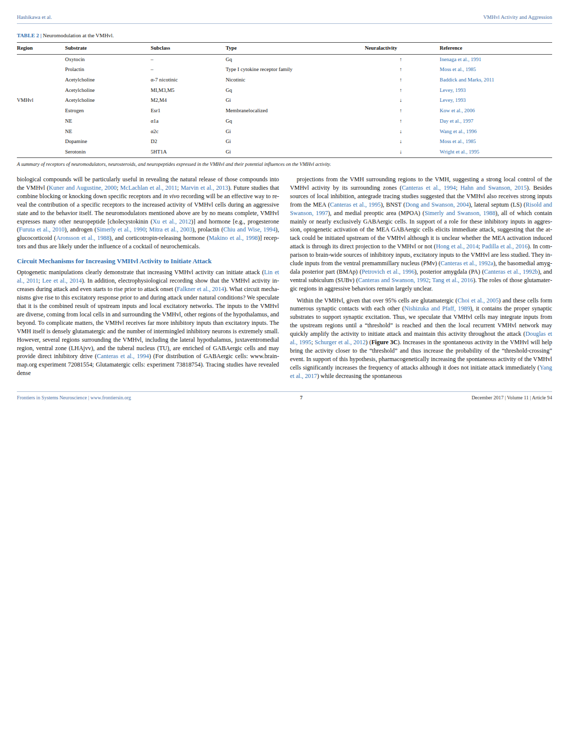Hashikawa et al.
VMHvl Activity and Aggression
TABLE 2 | Neuromodulation at the VMHvl.
| Region | Substrate | Subclass | Type | Neuralactivity | Reference |
| --- | --- | --- | --- | --- | --- |
| | Oxytocin | – | Gq | ↑ | Inenaga et al., 1991 |
| | Prolactin | – | Type I cytokine receptor family | ↑ | Moss et al., 1985 |
| | Acetylcholine | α-7 nicotinic | Nicotinic | ↑ | Baddick and Marks, 2011 |
| | Acetylcholine | MI,M3,M5 | Gq | ↑ | Levey, 1993 |
| VMHvl | Acetylcholine | M2,M4 | Gi | ↓ | Levey, 1993 |
| | Estrogen | Esr1 | Membranelocalized | ↑ | Kow et al., 2006 |
| | NE | α1a | Gq | ↑ | Day et al., 1997 |
| | NE | α2c | Gi | ↓ | Wang et al., 1996 |
| | Dopamine | D2 | Gi | ↓ | Moss et al., 1985 |
| | Serotonin | 5HT1A | Gi | ↓ | Wright et al., 1995 |
A summary of receptors of neuromodulators, neurosteroids, and neuropeptides expressed in the VMHvl and their potential influences on the VMHvl activity.
biological compounds will be particularly useful in revealing the natural release of those compounds into the VMHvl (Kuner and Augustine, 2000; McLachlan et al., 2011; Marvin et al., 2013). Future studies that combine blocking or knocking down specific receptors and in vivo recording will be an effective way to reveal the contribution of a specific receptors to the increased activity of VMHvl cells during an aggressive state and to the behavior itself. The neuromodulators mentioned above are by no means complete, VMHvl expresses many other neuropeptide [cholecystokinin (Xu et al., 2012)] and hormone [e.g., progesterone (Furuta et al., 2010), androgen (Simerly et al., 1990; Mitra et al., 2003), prolactin (Chiu and Wise, 1994), glucocorticoid (Aronsson et al., 1988), and corticotropin-releasing hormone (Makino et al., 1998)] receptors and thus are likely under the influence of a cocktail of neurochemicals.
Circuit Mechanisms for Increasing VMHvl Activity to Initiate Attack
Optogenetic manipulations clearly demonstrate that increasing VMHvl activity can initiate attack (Lin et al., 2011; Lee et al., 2014). In addition, electrophysiological recording show that the VMHvl activity increases during attack and even starts to rise prior to attack onset (Falkner et al., 2014). What circuit mechanisms give rise to this excitatory response prior to and during attack under natural conditions? We speculate that it is the combined result of upstream inputs and local excitatory networks. The inputs to the VMHvl are diverse, coming from local cells in and surrounding the VMHvl, other regions of the hypothalamus, and beyond. To complicate matters, the VMHvl receives far more inhibitory inputs than excitatory inputs. The VMH itself is densely glutamatergic and the number of intermingled inhibitory neurons is extremely small. However, several regions surrounding the VMHvl, including the lateral hypothalamus, juxtaventromedial region, ventral zone (LHAjvv), and the tuberal nucleus (TU), are enriched of GABAergic cells and may provide direct inhibitory drive (Canteras et al., 1994) (For distribution of GABAergic cells: www.brain-map.org experiment 72081554; Glutamatergic cells: experiment 73818754). Tracing studies have revealed dense
projections from the VMH surrounding regions to the VMH, suggesting a strong local control of the VMHvl activity by its surrounding zones (Canteras et al., 1994; Hahn and Swanson, 2015). Besides sources of local inhibition, antegrade tracing studies suggested that the VMHvl also receives strong inputs from the MEA (Canteras et al., 1995), BNST (Dong and Swanson, 2004), lateral septum (LS) (Risold and Swanson, 1997), and medial preoptic area (MPOA) (Simerly and Swanson, 1988), all of which contain mainly or nearly exclusively GABAergic cells. In support of a role for these inhibitory inputs in aggression, optogenetic activation of the MEA GABAergic cells elicits immediate attack, suggesting that the attack could be initiated upstream of the VMHvl although it is unclear whether the MEA activation induced attack is through its direct projection to the VMHvl or not (Hong et al., 2014; Padilla et al., 2016). In comparison to brain-wide sources of inhibitory inputs, excitatory inputs to the VMHvl are less studied. They include inputs from the ventral premammillary nucleus (PMv) (Canteras et al., 1992a), the basomedial amygdala posterior part (BMAp) (Petrovich et al., 1996), posterior amygdala (PA) (Canteras et al., 1992b), and ventral subiculum (SUBv) (Canteras and Swanson, 1992; Tang et al., 2016). The roles of those glutamatergic regions in aggressive behaviors remain largely unclear.
Within the VMHvl, given that over 95% cells are glutamatergic (Choi et al., 2005) and these cells form numerous synaptic contacts with each other (Nishizuka and Pfaff, 1989), it contains the proper synaptic substrates to support synaptic excitation. Thus, we speculate that VMHvl cells may integrate inputs from the upstream regions until a “threshold” is reached and then the local recurrent VMHvl network may quickly amplify the activity to initiate attack and maintain this activity throughout the attack (Douglas et al., 1995; Schurger et al., 2012) (Figure 3C). Increases in the spontaneous activity in the VMHvl will help bring the activity closer to the “threshold” and thus increase the probability of the “threshold-crossing” event. In support of this hypothesis, pharmacogenetically increasing the spontaneous activity of the VMHvl cells significantly increases the frequency of attacks although it does not initiate attack immediately (Yang et al., 2017) while decreasing the spontaneous
Frontiers in Systems Neuroscience | www.frontiersin.org
7
December 2017 | Volume 11 | Article 94